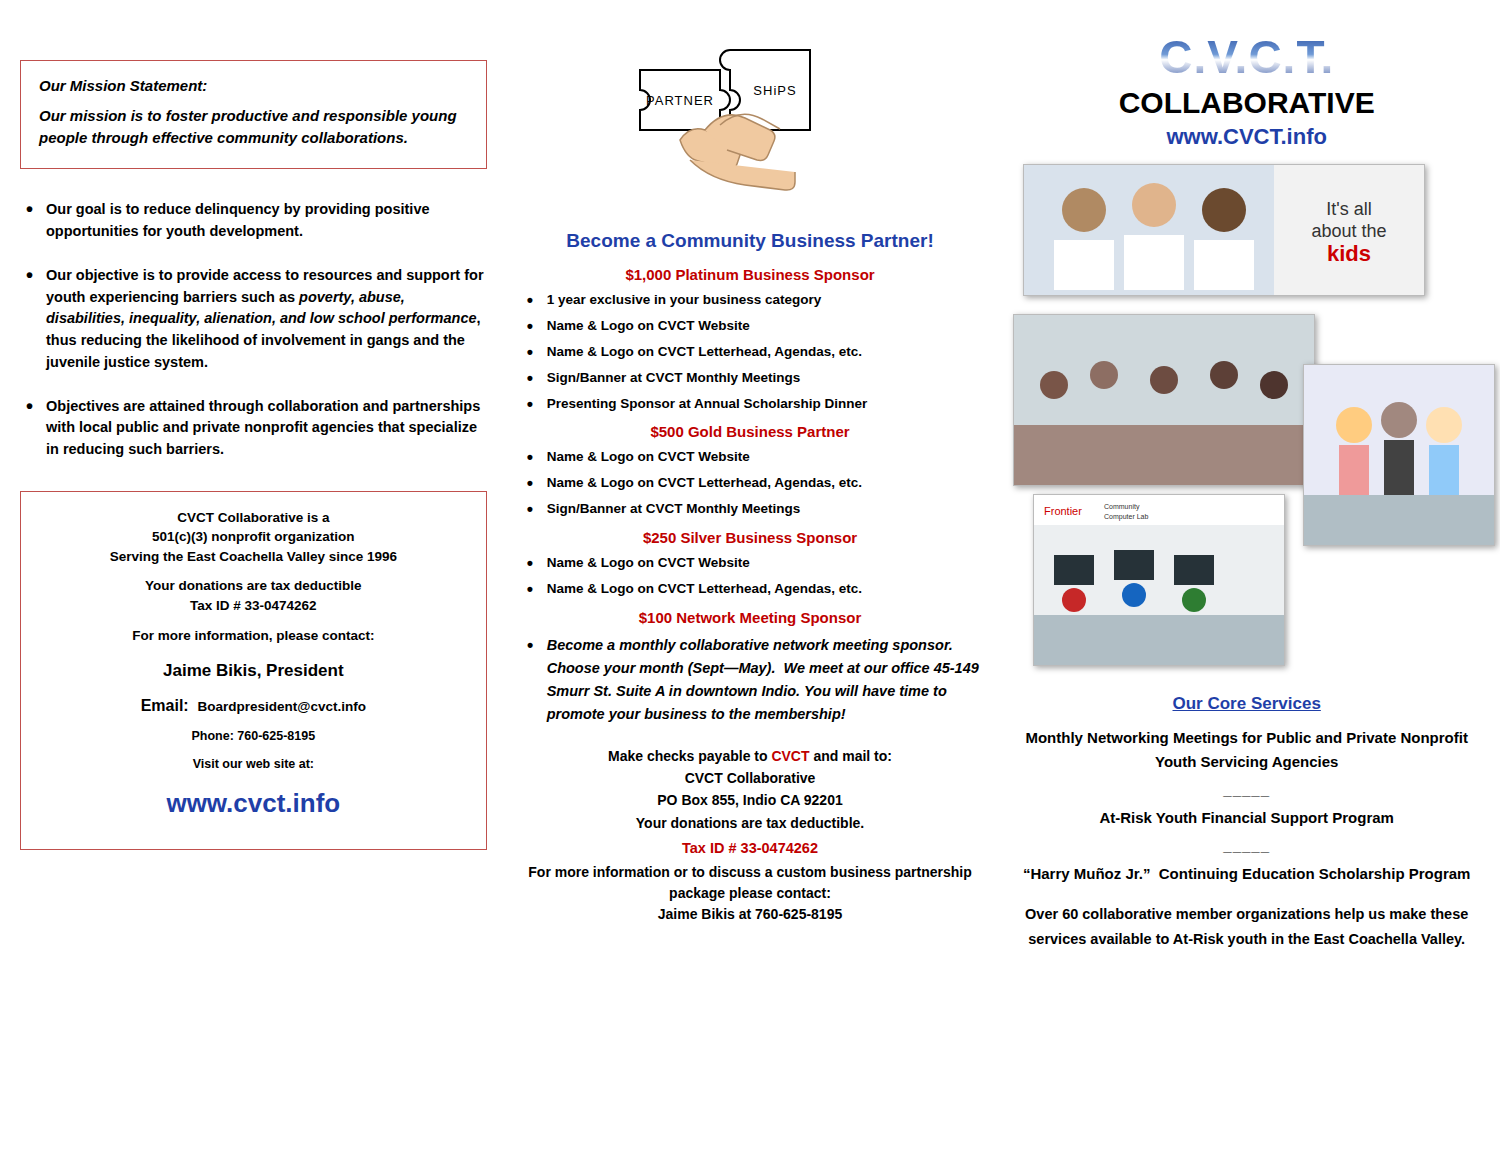Our Mission Statement:
Our mission is to foster productive and responsible young people through effective community collaborations.
Our goal is to reduce delinquency by providing positive opportunities for youth development.
Our objective is to provide access to resources and support for youth experiencing barriers such as poverty, abuse, disabilities, inequality, alienation, and low school performance, thus reducing the likelihood of involvement in gangs and the juvenile justice system.
Objectives are attained through collaboration and partnerships with local public and private nonprofit agencies that specialize in reducing such barriers.
CVCT Collaborative is a
501(c)(3) nonprofit organization
Serving the East Coachella Valley since 1996
Your donations are tax deductible
Tax ID # 33-0474262
For more information, please contact:
Jaime Bikis, President
Email: Boardpresident@cvct.info
Phone: 760-625-8195
Visit our web site at:
www.cvct.info
PARTNER SHiPS
Become a Community Business Partner!
$1,000 Platinum Business Sponsor
1 year exclusive in your business category
Name & Logo on CVCT Website
Name & Logo on CVCT Letterhead, Agendas, etc.
Sign/Banner at CVCT Monthly Meetings
Presenting Sponsor at Annual Scholarship Dinner
$500 Gold Business Partner
Name & Logo on CVCT Website
Name & Logo on CVCT Letterhead, Agendas, etc.
Sign/Banner at CVCT Monthly Meetings
$250 Silver Business Sponsor
Name & Logo on CVCT Website
Name & Logo on CVCT Letterhead, Agendas, etc.
$100 Network Meeting Sponsor
Become a monthly collaborative network meeting sponsor. Choose your month (Sept—May). We meet at our office 45-149 Smurr St. Suite A in downtown Indio. You will have time to promote your business to the membership!
Make checks payable to CVCT and mail to:
CVCT Collaborative
PO Box 855, Indio CA 92201
Your donations are tax deductible.
Tax ID # 33-0474262
For more information or to discuss a custom business partnership package please contact:
Jaime Bikis at 760-625-8195
C.V.C.T.
COLLABORATIVE
www.CVCT.info
Our Core Services
Monthly Networking Meetings for Public and Private Nonprofit Youth Servicing Agencies _____ At-Risk Youth Financial Support Program _____ “Harry Muñoz Jr.” Continuing Education Scholarship Program
Over 60 collaborative member organizations help us make these services available to At-Risk youth in the East Coachella Valley.